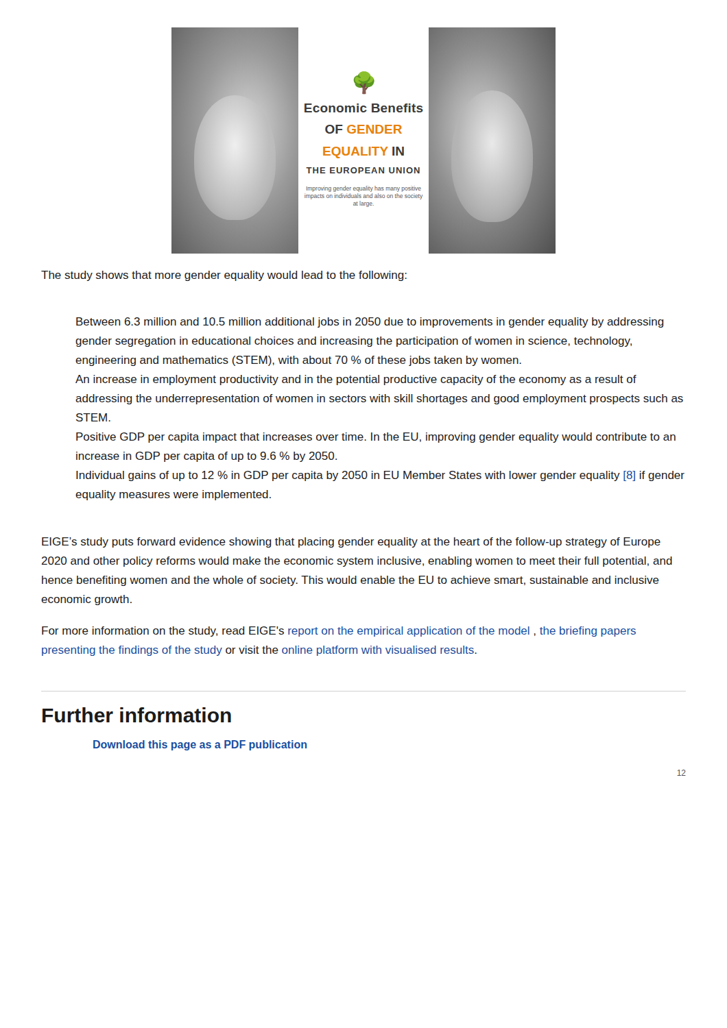🌳
Economic Benefits
OF GENDER EQUALITY IN
THE EUROPEAN UNION
Improving gender equality has many positive impacts on individuals and also on the society at large.
The study shows that more gender equality would lead to the following:
Between 6.3 million and 10.5 million additional jobs in 2050 due to improvements in gender equality by addressing gender segregation in educational choices and increasing the participation of women in science, technology, engineering and mathematics (STEM), with about 70 % of these jobs taken by women.
An increase in employment productivity and in the potential productive capacity of the economy as a result of addressing the underrepresentation of women in sectors with skill shortages and good employment prospects such as STEM.
Positive GDP per capita impact that increases over time. In the EU, improving gender equality would contribute to an increase in GDP per capita of up to 9.6 % by 2050.
Individual gains of up to 12 % in GDP per capita by 2050 in EU Member States with lower gender equality [8] if gender equality measures were implemented.
EIGE’s study puts forward evidence showing that placing gender equality at the heart of the follow-up strategy of Europe 2020 and other policy reforms would make the economic system inclusive, enabling women to meet their full potential, and hence benefiting women and the whole of society. This would enable the EU to achieve smart, sustainable and inclusive economic growth.
For more information on the study, read EIGE's report on the empirical application of the model , the briefing papers presenting the findings of the study or visit the online platform with visualised results.
Further information
Download this page as a PDF publication
12